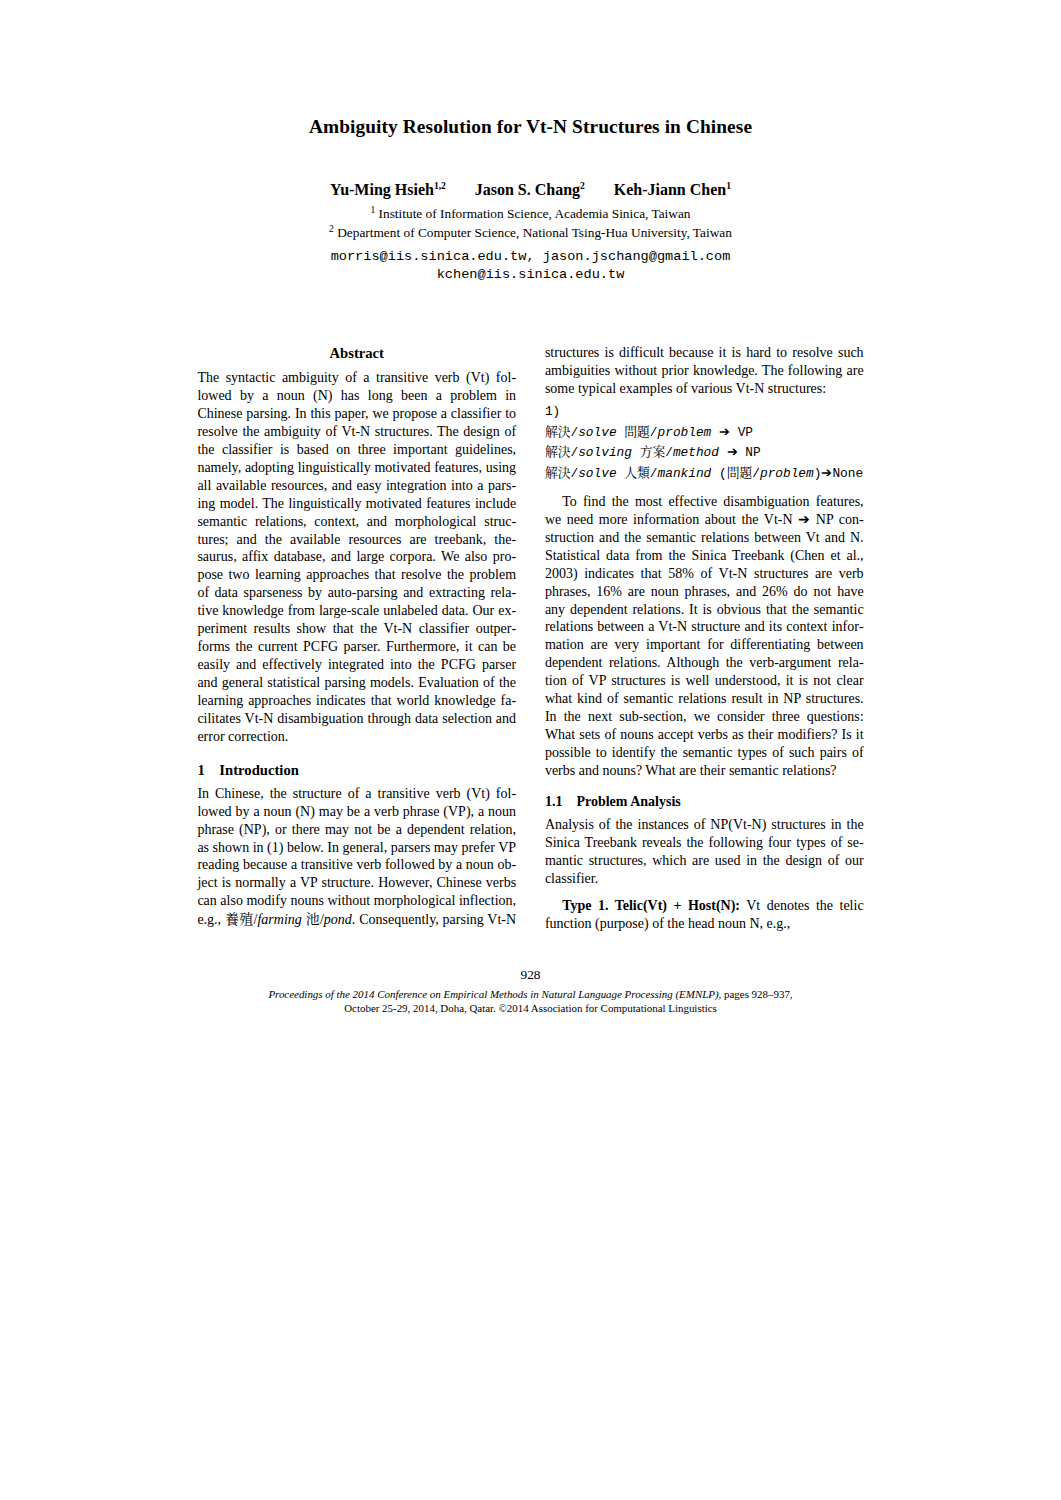Ambiguity Resolution for Vt-N Structures in Chinese
Yu-Ming Hsieh1,2 Jason S. Chang2 Keh-Jiann Chen1
1 Institute of Information Science, Academia Sinica, Taiwan
2 Department of Computer Science, National Tsing-Hua University, Taiwan
morris@iis.sinica.edu.tw, jason.jschang@gmail.com
kchen@iis.sinica.edu.tw
Abstract
The syntactic ambiguity of a transitive verb (Vt) followed by a noun (N) has long been a problem in Chinese parsing. In this paper, we propose a classifier to resolve the ambiguity of Vt-N structures. The design of the classifier is based on three important guidelines, namely, adopting linguistically motivated features, using all available resources, and easy integration into a parsing model. The linguistically motivated features include semantic relations, context, and morphological structures; and the available resources are treebank, thesaurus, affix database, and large corpora. We also propose two learning approaches that resolve the problem of data sparseness by auto-parsing and extracting relative knowledge from large-scale unlabeled data. Our experiment results show that the Vt-N classifier outperforms the current PCFG parser. Furthermore, it can be easily and effectively integrated into the PCFG parser and general statistical parsing models. Evaluation of the learning approaches indicates that world knowledge facilitates Vt-N disambiguation through data selection and error correction.
1 Introduction
In Chinese, the structure of a transitive verb (Vt) followed by a noun (N) may be a verb phrase (VP), a noun phrase (NP), or there may not be a dependent relation, as shown in (1) below. In general, parsers may prefer VP reading because a transitive verb followed by a noun object is normally a VP structure. However, Chinese verbs can also modify nouns without morphological inflection, e.g., 養殖/farming 池/pond. Consequently, parsing Vt-N structures is difficult because it is hard to resolve such ambiguities without prior knowledge. The following are some typical examples of various Vt-N structures:
1)
解決/solve 問題/problem ➔ VP
解決/solving 方案/method ➔ NP
解決/solve 人類/mankind (問題/problem)➔None
To find the most effective disambiguation features, we need more information about the Vt-N ➔ NP construction and the semantic relations between Vt and N. Statistical data from the Sinica Treebank (Chen et al., 2003) indicates that 58% of Vt-N structures are verb phrases, 16% are noun phrases, and 26% do not have any dependent relations. It is obvious that the semantic relations between a Vt-N structure and its context information are very important for differentiating between dependent relations. Although the verb-argument relation of VP structures is well understood, it is not clear what kind of semantic relations result in NP structures. In the next sub-section, we consider three questions: What sets of nouns accept verbs as their modifiers? Is it possible to identify the semantic types of such pairs of verbs and nouns? What are their semantic relations?
1.1 Problem Analysis
Analysis of the instances of NP(Vt-N) structures in the Sinica Treebank reveals the following four types of semantic structures, which are used in the design of our classifier.
Type 1. Telic(Vt) + Host(N): Vt denotes the telic function (purpose) of the head noun N, e.g.,
928
Proceedings of the 2014 Conference on Empirical Methods in Natural Language Processing (EMNLP), pages 928–937,
October 25-29, 2014, Doha, Qatar. ©2014 Association for Computational Linguistics